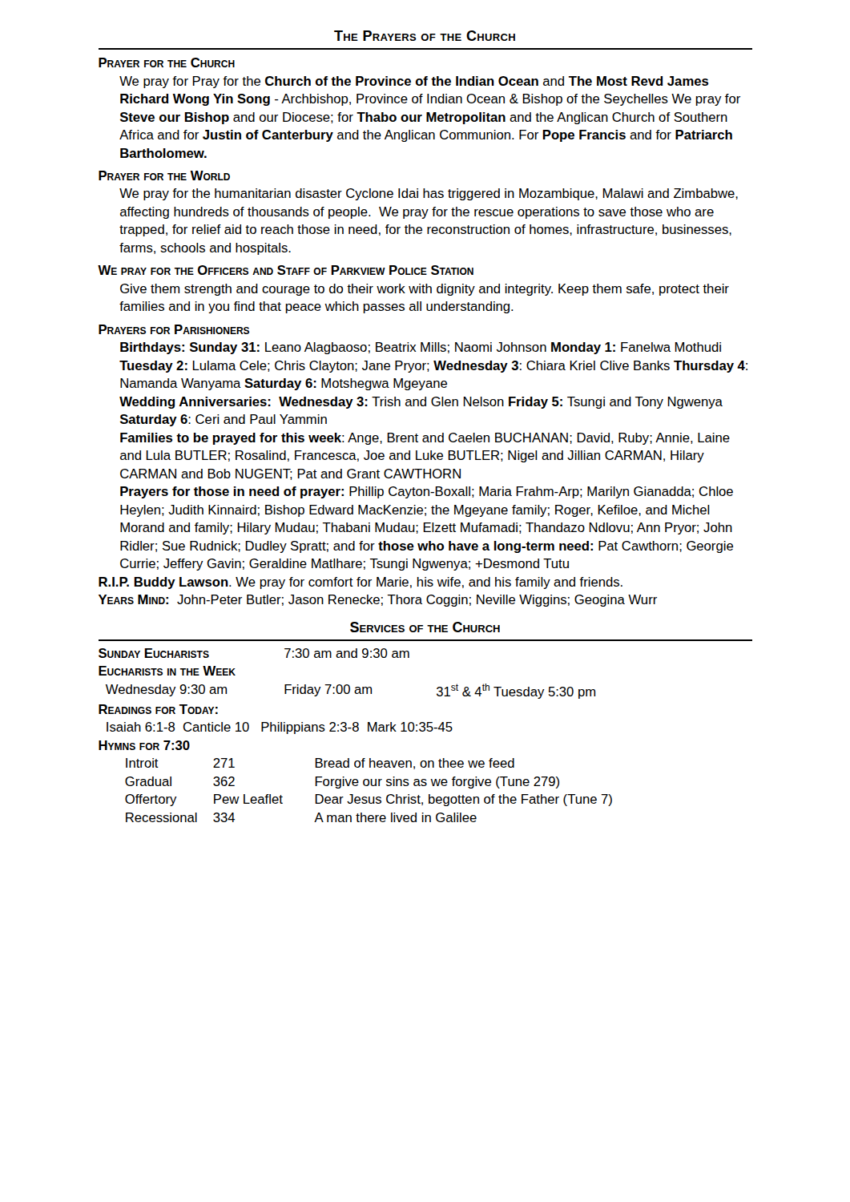The Prayers of the Church
Prayer for the Church
We pray for Pray for the Church of the Province of the Indian Ocean and The Most Revd James Richard Wong Yin Song - Archbishop, Province of Indian Ocean & Bishop of the Seychelles We pray for Steve our Bishop and our Diocese; for Thabo our Metropolitan and the Anglican Church of Southern Africa and for Justin of Canterbury and the Anglican Communion. For Pope Francis and for Patriarch Bartholomew.
Prayer for the World
We pray for the humanitarian disaster Cyclone Idai has triggered in Mozambique, Malawi and Zimbabwe, affecting hundreds of thousands of people. We pray for the rescue operations to save those who are trapped, for relief aid to reach those in need, for the reconstruction of homes, infrastructure, businesses, farms, schools and hospitals.
We pray for the Officers and Staff of Parkview Police Station
Give them strength and courage to do their work with dignity and integrity. Keep them safe, protect their families and in you find that peace which passes all understanding.
Prayers for Parishioners
Birthdays: Sunday 31: Leano Alagbaoso; Beatrix Mills; Naomi Johnson Monday 1: Fanelwa Mothudi Tuesday 2: Lulama Cele; Chris Clayton; Jane Pryor; Wednesday 3: Chiara Kriel Clive Banks Thursday 4: Namanda Wanyama Saturday 6: Motshegwa Mgeyane
Wedding Anniversaries: Wednesday 3: Trish and Glen Nelson Friday 5: Tsungi and Tony Ngwenya Saturday 6: Ceri and Paul Yammin
Families to be prayed for this week: Ange, Brent and Caelen BUCHANAN; David, Ruby; Annie, Laine and Lula BUTLER; Rosalind, Francesca, Joe and Luke BUTLER; Nigel and Jillian CARMAN, Hilary CARMAN and Bob NUGENT; Pat and Grant CAWTHORN
Prayers for those in need of prayer: Phillip Cayton-Boxall; Maria Frahm-Arp; Marilyn Gianadda; Chloe Heylen; Judith Kinnaird; Bishop Edward MacKenzie; the Mgeyane family; Roger, Kefiloe, and Michel Morand and family; Hilary Mudau; Thabani Mudau; Elzett Mufamadi; Thandazo Ndlovu; Ann Pryor; John Ridler; Sue Rudnick; Dudley Spratt; and for those who have a long-term need: Pat Cawthorn; Georgie Currie; Jeffery Gavin; Geraldine Matlhare; Tsungi Ngwenya; +Desmond Tutu
R.I.P. Buddy Lawson. We pray for comfort for Marie, his wife, and his family and friends.
Years Mind: John-Peter Butler; Jason Renecke; Thora Coggin; Neville Wiggins; Geogina Wurr
Services of the Church
| Sunday Eucharists | 7:30 am and 9:30 am |
Eucharists in the Week
| Wednesday 9:30 am | Friday 7:00 am | 31 st & 4 th Tuesday 5:30 pm |
Readings for Today:
Isaiah 6:1-8 Canticle 10 Philippians 2:3-8 Mark 10:35-45
Hymns for 7:30
| | Introit | 271 | Bread of heaven, on thee we feed |
| | Gradual | 362 | Forgive our sins as we forgive (Tune 279) |
| | Offertory | Pew Leaflet | Dear Jesus Christ, begotten of the Father (Tune 7) |
| | Recessional | 334 | A man there lived in Galilee |